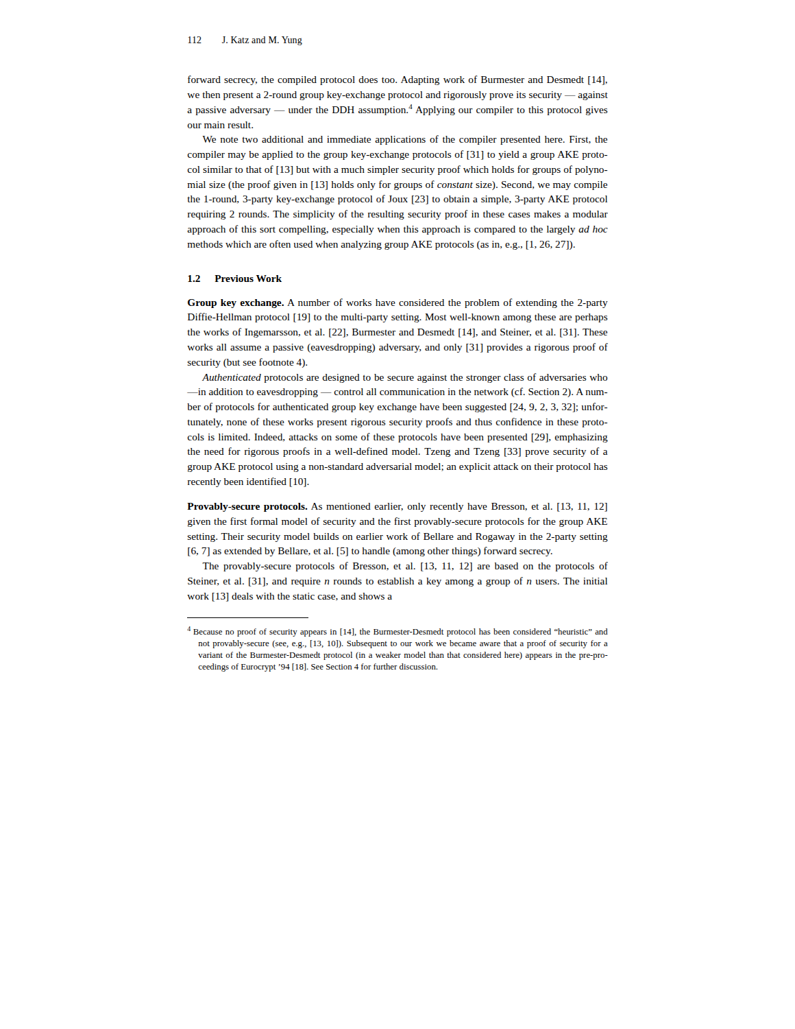112 J. Katz and M. Yung
forward secrecy, the compiled protocol does too. Adapting work of Burmester and Desmedt [14], we then present a 2-round group key-exchange protocol and rigorously prove its security — against a passive adversary — under the DDH assumption.4 Applying our compiler to this protocol gives our main result.
We note two additional and immediate applications of the compiler presented here. First, the compiler may be applied to the group key-exchange protocols of [31] to yield a group AKE protocol similar to that of [13] but with a much simpler security proof which holds for groups of polynomial size (the proof given in [13] holds only for groups of constant size). Second, we may compile the 1-round, 3-party key-exchange protocol of Joux [23] to obtain a simple, 3-party AKE protocol requiring 2 rounds. The simplicity of the resulting security proof in these cases makes a modular approach of this sort compelling, especially when this approach is compared to the largely ad hoc methods which are often used when analyzing group AKE protocols (as in, e.g., [1, 26, 27]).
1.2 Previous Work
Group key exchange. A number of works have considered the problem of extending the 2-party Diffie-Hellman protocol [19] to the multi-party setting. Most well-known among these are perhaps the works of Ingemarsson, et al. [22], Burmester and Desmedt [14], and Steiner, et al. [31]. These works all assume a passive (eavesdropping) adversary, and only [31] provides a rigorous proof of security (but see footnote 4).
Authenticated protocols are designed to be secure against the stronger class of adversaries who —in addition to eavesdropping — control all communication in the network (cf. Section 2). A number of protocols for authenticated group key exchange have been suggested [24, 9, 2, 3, 32]; unfortunately, none of these works present rigorous security proofs and thus confidence in these protocols is limited. Indeed, attacks on some of these protocols have been presented [29], emphasizing the need for rigorous proofs in a well-defined model. Tzeng and Tzeng [33] prove security of a group AKE protocol using a non-standard adversarial model; an explicit attack on their protocol has recently been identified [10].
Provably-secure protocols. As mentioned earlier, only recently have Bresson, et al. [13, 11, 12] given the first formal model of security and the first provably-secure protocols for the group AKE setting. Their security model builds on earlier work of Bellare and Rogaway in the 2-party setting [6, 7] as extended by Bellare, et al. [5] to handle (among other things) forward secrecy.
The provably-secure protocols of Bresson, et al. [13, 11, 12] are based on the protocols of Steiner, et al. [31], and require n rounds to establish a key among a group of n users. The initial work [13] deals with the static case, and shows a
4 Because no proof of security appears in [14], the Burmester-Desmedt protocol has been considered “heuristic” and not provably-secure (see, e.g., [13, 10]). Subsequent to our work we became aware that a proof of security for a variant of the Burmester-Desmedt protocol (in a weaker model than that considered here) appears in the pre-proceedings of Eurocrypt ’94 [18]. See Section 4 for further discussion.